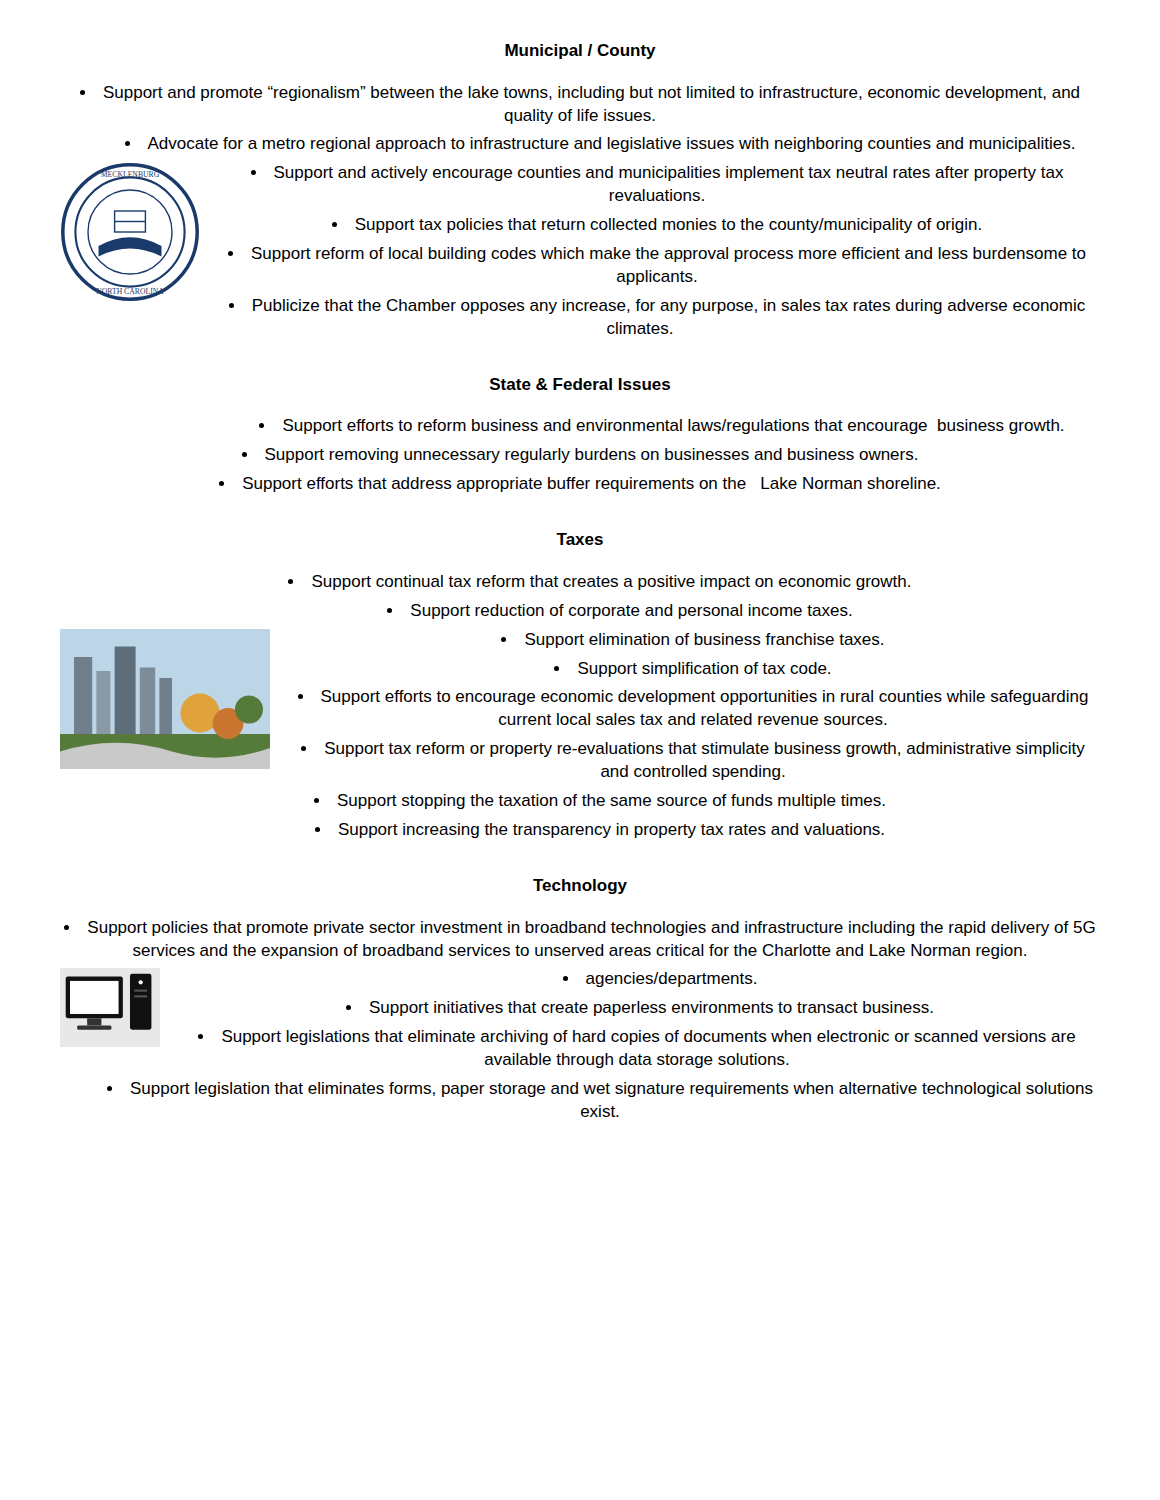Municipal / County
Support and promote “regionalism” between the lake towns, including but not limited to infrastructure, economic development, and quality of life issues.
Advocate for a metro regional approach to infrastructure and legislative issues with neighboring counties and municipalities.
Support and actively encourage counties and municipalities implement tax neutral rates after property tax revaluations.
Support tax policies that return collected monies to the county/municipality of origin.
Support reform of local building codes which make the approval process more efficient and less burdensome to applicants.
Publicize that the Chamber opposes any increase, for any purpose, in sales tax rates during adverse economic climates.
State & Federal Issues
Support efforts to reform business and environmental laws/regulations that encourage business growth.
Support removing unnecessary regularly burdens on businesses and business owners.
Support efforts that address appropriate buffer requirements on the Lake Norman shoreline.
Taxes
Support continual tax reform that creates a positive impact on economic growth.
Support reduction of corporate and personal income taxes.
Support elimination of business franchise taxes.
Support simplification of tax code.
Support efforts to encourage economic development opportunities in rural counties while safeguarding current local sales tax and related revenue sources.
Support tax reform or property re-evaluations that stimulate business growth, administrative simplicity and controlled spending.
Support stopping the taxation of the same source of funds multiple times.
Support increasing the transparency in property tax rates and valuations.
Technology
Support policies that promote private sector investment in broadband technologies and infrastructure including the rapid delivery of 5G services and the expansion of broadband services to unserved areas critical for the Charlotte and Lake Norman region.
agencies/departments.
Support initiatives that create paperless environments to transact business.
Support legislations that eliminate archiving of hard copies of documents when electronic or scanned versions are available through data storage solutions.
Support legislation that eliminates forms, paper storage and wet signature requirements when alternative technological solutions exist.